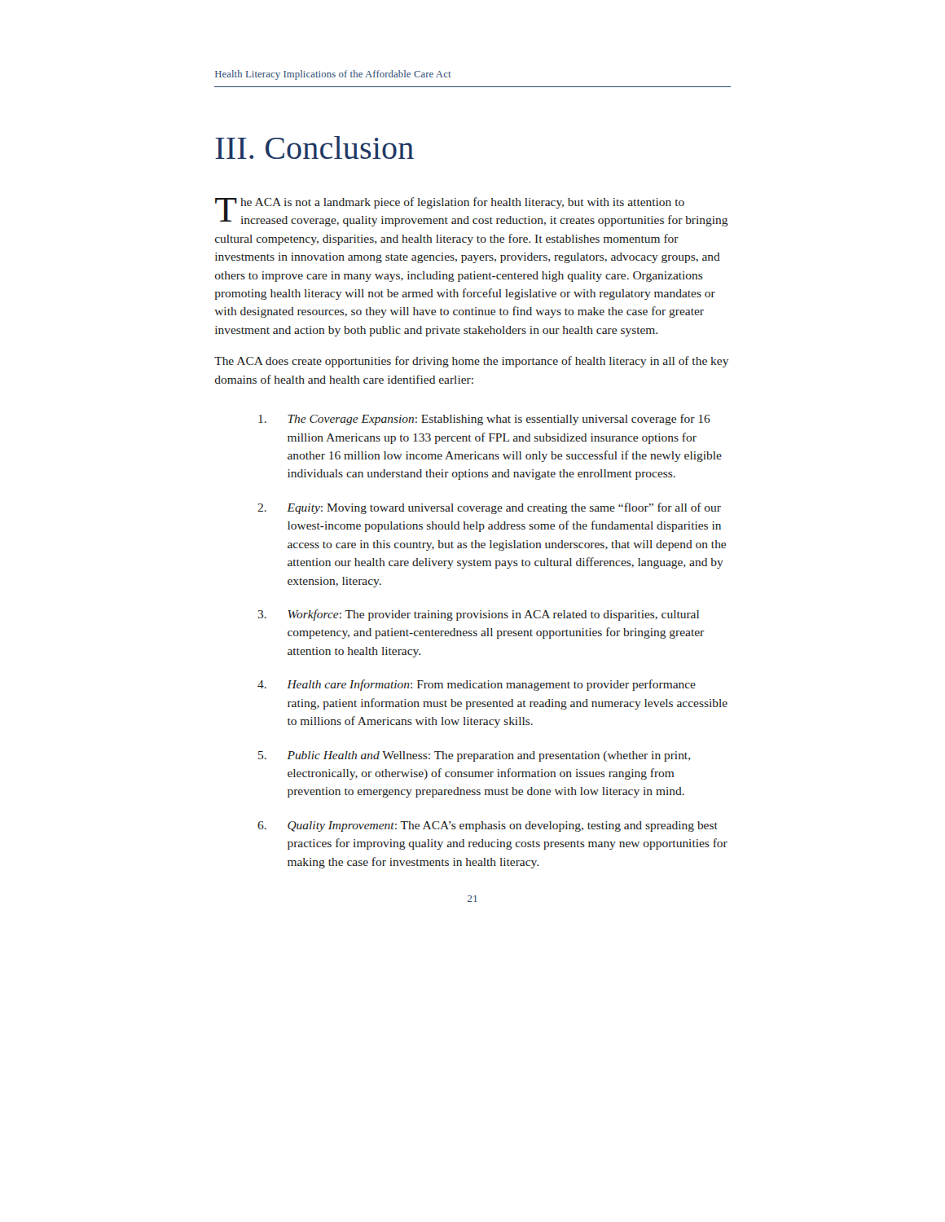Health Literacy Implications of the Affordable Care Act
III. Conclusion
The ACA is not a landmark piece of legislation for health literacy, but with its attention to increased coverage, quality improvement and cost reduction, it creates opportunities for bringing cultural competency, disparities, and health literacy to the fore. It establishes momentum for investments in innovation among state agencies, payers, providers, regulators, advocacy groups, and others to improve care in many ways, including patient-centered high quality care. Organizations promoting health literacy will not be armed with forceful legislative or with regulatory mandates or with designated resources, so they will have to continue to find ways to make the case for greater investment and action by both public and private stakeholders in our health care system.
The ACA does create opportunities for driving home the importance of health literacy in all of the key domains of health and health care identified earlier:
The Coverage Expansion: Establishing what is essentially universal coverage for 16 million Americans up to 133 percent of FPL and subsidized insurance options for another 16 million low income Americans will only be successful if the newly eligible individuals can understand their options and navigate the enrollment process.
Equity: Moving toward universal coverage and creating the same “floor” for all of our lowest-income populations should help address some of the fundamental disparities in access to care in this country, but as the legislation underscores, that will depend on the attention our health care delivery system pays to cultural differences, language, and by extension, literacy.
Workforce: The provider training provisions in ACA related to disparities, cultural competency, and patient-centeredness all present opportunities for bringing greater attention to health literacy.
Health care Information: From medication management to provider performance rating, patient information must be presented at reading and numeracy levels accessible to millions of Americans with low literacy skills.
Public Health and Wellness: The preparation and presentation (whether in print, electronically, or otherwise) of consumer information on issues ranging from prevention to emergency preparedness must be done with low literacy in mind.
Quality Improvement: The ACA’s emphasis on developing, testing and spreading best practices for improving quality and reducing costs presents many new opportunities for making the case for investments in health literacy.
21